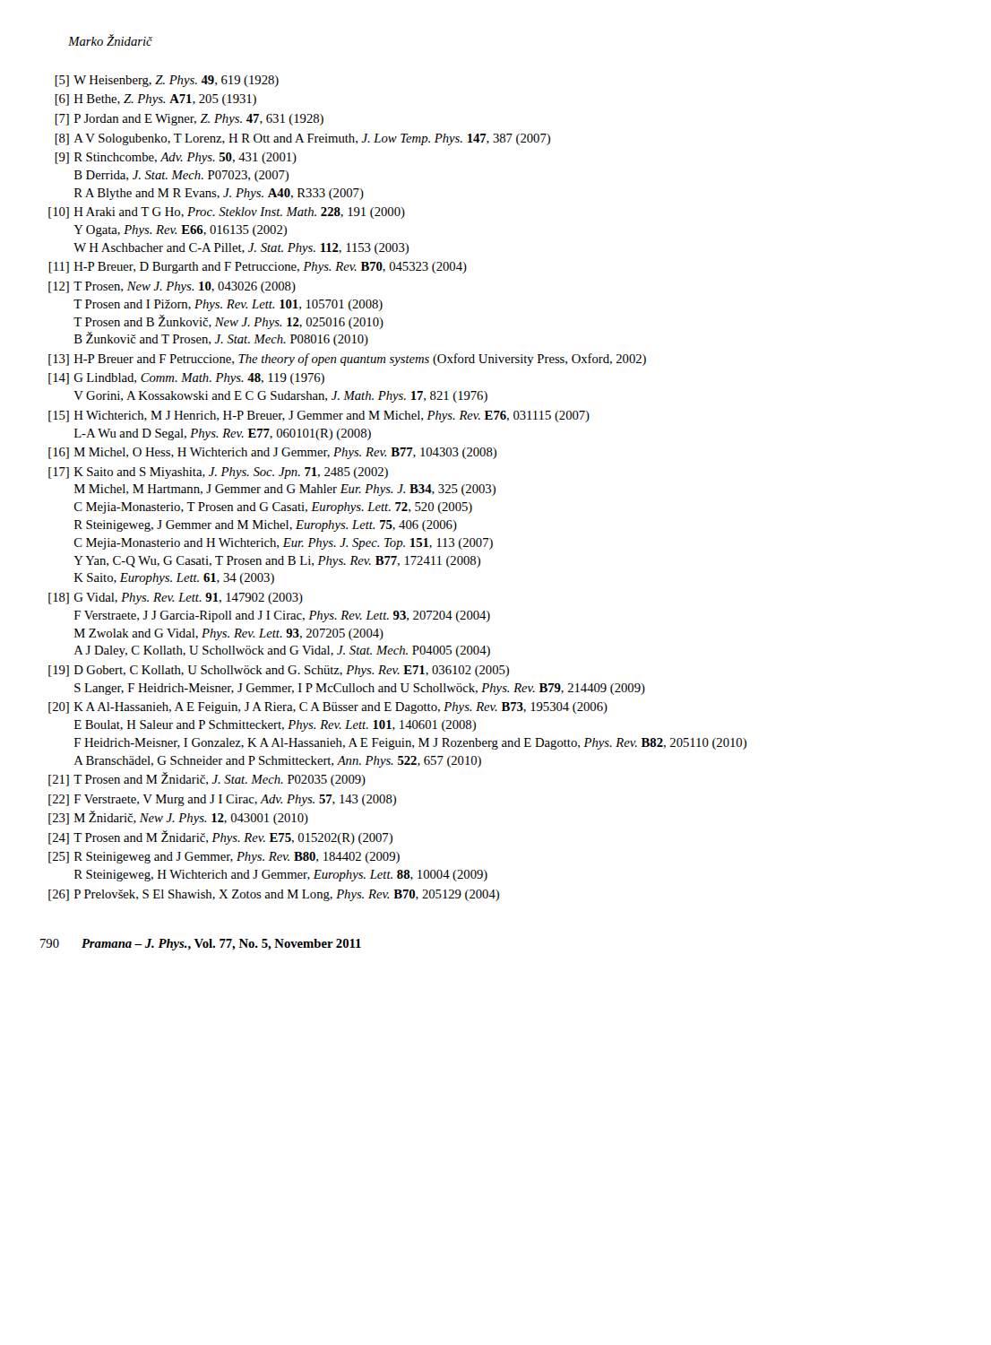Marko Žnidarič
[5] W Heisenberg, Z. Phys. 49, 619 (1928)
[6] H Bethe, Z. Phys. A71, 205 (1931)
[7] P Jordan and E Wigner, Z. Phys. 47, 631 (1928)
[8] A V Sologubenko, T Lorenz, H R Ott and A Freimuth, J. Low Temp. Phys. 147, 387 (2007)
[9] R Stinchcombe, Adv. Phys. 50, 431 (2001) B Derrida, J. Stat. Mech. P07023, (2007) R A Blythe and M R Evans, J. Phys. A40, R333 (2007)
[10] H Araki and T G Ho, Proc. Steklov Inst. Math. 228, 191 (2000) Y Ogata, Phys. Rev. E66, 016135 (2002) W H Aschbacher and C-A Pillet, J. Stat. Phys. 112, 1153 (2003)
[11] H-P Breuer, D Burgarth and F Petruccione, Phys. Rev. B70, 045323 (2004)
[12] T Prosen, New J. Phys. 10, 043026 (2008) T Prosen and I Pižorn, Phys. Rev. Lett. 101, 105701 (2008) T Prosen and B Žunkovič, New J. Phys. 12, 025016 (2010) B Žunkovič and T Prosen, J. Stat. Mech. P08016 (2010)
[13] H-P Breuer and F Petruccione, The theory of open quantum systems (Oxford University Press, Oxford, 2002)
[14] G Lindblad, Comm. Math. Phys. 48, 119 (1976) V Gorini, A Kossakowski and E C G Sudarshan, J. Math. Phys. 17, 821 (1976)
[15] H Wichterich, M J Henrich, H-P Breuer, J Gemmer and M Michel, Phys. Rev. E76, 031115 (2007) L-A Wu and D Segal, Phys. Rev. E77, 060101(R) (2008)
[16] M Michel, O Hess, H Wichterich and J Gemmer, Phys. Rev. B77, 104303 (2008)
[17] K Saito and S Miyashita, J. Phys. Soc. Jpn. 71, 2485 (2002) M Michel, M Hartmann, J Gemmer and G Mahler Eur. Phys. J. B34, 325 (2003) C Mejia-Monasterio, T Prosen and G Casati, Europhys. Lett. 72, 520 (2005) R Steinigeweg, J Gemmer and M Michel, Europhys. Lett. 75, 406 (2006) C Mejia-Monasterio and H Wichterich, Eur. Phys. J. Spec. Top. 151, 113 (2007) Y Yan, C-Q Wu, G Casati, T Prosen and B Li, Phys. Rev. B77, 172411 (2008) K Saito, Europhys. Lett. 61, 34 (2003)
[18] G Vidal, Phys. Rev. Lett. 91, 147902 (2003) F Verstraete, J J Garcia-Ripoll and J I Cirac, Phys. Rev. Lett. 93, 207204 (2004) M Zwolak and G Vidal, Phys. Rev. Lett. 93, 207205 (2004) A J Daley, C Kollath, U Schollwöck and G Vidal, J. Stat. Mech. P04005 (2004)
[19] D Gobert, C Kollath, U Schollwöck and G. Schütz, Phys. Rev. E71, 036102 (2005) S Langer, F Heidrich-Meisner, J Gemmer, I P McCulloch and U Schollwöck, Phys. Rev. B79, 214409 (2009)
[20] K A Al-Hassanieh, A E Feiguin, J A Riera, C A Büsser and E Dagotto, Phys. Rev. B73, 195304 (2006) E Boulat, H Saleur and P Schmitteckert, Phys. Rev. Lett. 101, 140601 (2008) F Heidrich-Meisner, I Gonzalez, K A Al-Hassanieh, A E Feiguin, M J Rozenberg and E Dagotto, Phys. Rev. B82, 205110 (2010) A Branschädel, G Schneider and P Schmitteckert, Ann. Phys. 522, 657 (2010)
[21] T Prosen and M Žnidarič, J. Stat. Mech. P02035 (2009)
[22] F Verstraete, V Murg and J I Cirac, Adv. Phys. 57, 143 (2008)
[23] M Žnidarič, New J. Phys. 12, 043001 (2010)
[24] T Prosen and M Žnidarič, Phys. Rev. E75, 015202(R) (2007)
[25] R Steinigeweg and J Gemmer, Phys. Rev. B80, 184402 (2009) R Steinigeweg, H Wichterich and J Gemmer, Europhys. Lett. 88, 10004 (2009)
[26] P Prelovšek, S El Shawish, X Zotos and M Long, Phys. Rev. B70, 205129 (2004)
790 Pramana – J. Phys., Vol. 77, No. 5, November 2011